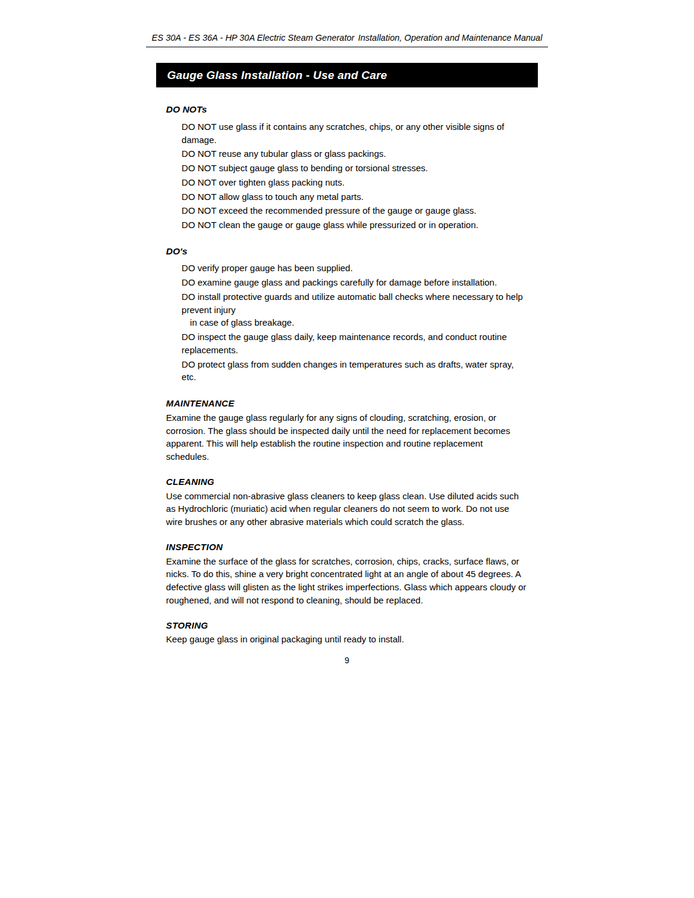ES 30A - ES 36A - HP 30A Electric Steam Generator
Installation, Operation and Maintenance Manual
Gauge Glass Installation - Use and Care
DO NOTs
DO NOT use glass if it contains any scratches, chips, or any other visible signs of damage.
DO NOT reuse any tubular glass or glass packings.
DO NOT subject gauge glass to bending or torsional stresses.
DO NOT over tighten glass packing nuts.
DO NOT allow glass to touch any metal parts.
DO NOT exceed the recommended pressure of the gauge or gauge glass.
DO NOT clean the gauge or gauge glass while pressurized or in operation.
DO's
DO verify proper gauge has been supplied.
DO examine gauge glass and packings carefully for damage before installation.
DO install protective guards and utilize automatic ball checks where necessary to help prevent injuryin case of glass breakage.
DO inspect the gauge glass daily, keep maintenance records, and conduct routine replacements.
DO protect glass from sudden changes in temperatures such as drafts, water spray, etc.
MAINTENANCE
Examine the gauge glass regularly for any signs of clouding, scratching, erosion, or corrosion. The glass should be inspected daily until the need for replacement becomes apparent. This will help establish the routine inspection and routine replacement schedules.
CLEANING
Use commercial non-abrasive glass cleaners to keep glass clean. Use diluted acids such as Hydrochloric (muriatic) acid when regular cleaners do not seem to work. Do not use wire brushes or any other abrasive materials which could scratch the glass.
INSPECTION
Examine the surface of the glass for scratches, corrosion, chips, cracks, surface flaws, or nicks. To do this, shine a very bright concentrated light at an angle of about 45 degrees. A defective glass will glisten as the light strikes imperfections. Glass which appears cloudy or roughened, and will not respond to cleaning, should be replaced.
STORING
Keep gauge glass in original packaging until ready to install.
9